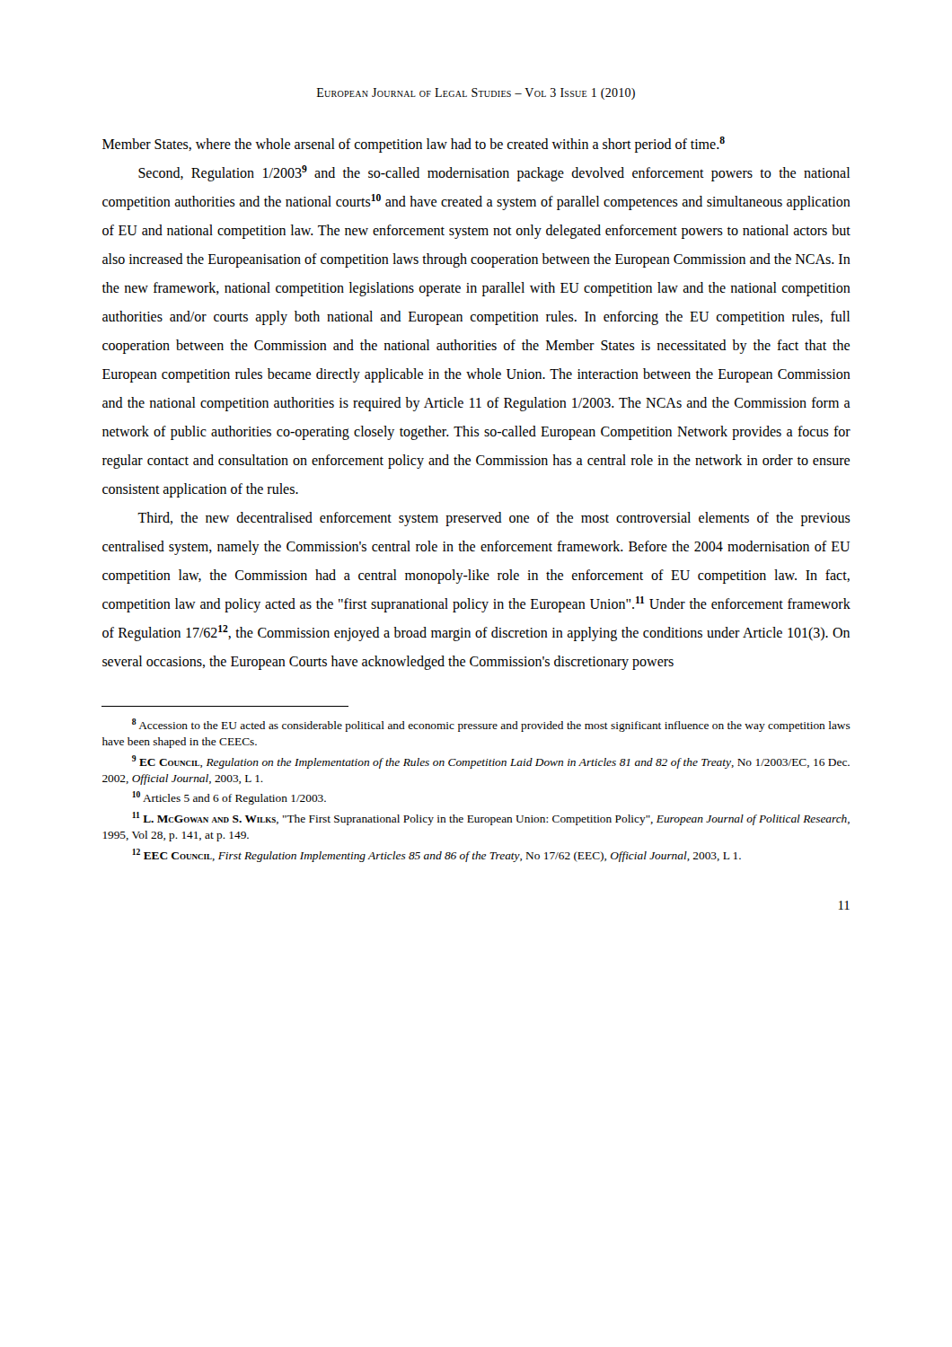European Journal of Legal Studies – Vol 3 Issue 1 (2010)
Member States, where the whole arsenal of competition law had to be created within a short period of time.8
Second, Regulation 1/20039 and the so-called modernisation package devolved enforcement powers to the national competition authorities and the national courts10 and have created a system of parallel competences and simultaneous application of EU and national competition law. The new enforcement system not only delegated enforcement powers to national actors but also increased the Europeanisation of competition laws through cooperation between the European Commission and the NCAs. In the new framework, national competition legislations operate in parallel with EU competition law and the national competition authorities and/or courts apply both national and European competition rules. In enforcing the EU competition rules, full cooperation between the Commission and the national authorities of the Member States is necessitated by the fact that the European competition rules became directly applicable in the whole Union. The interaction between the European Commission and the national competition authorities is required by Article 11 of Regulation 1/2003. The NCAs and the Commission form a network of public authorities co-operating closely together. This so-called European Competition Network provides a focus for regular contact and consultation on enforcement policy and the Commission has a central role in the network in order to ensure consistent application of the rules.
Third, the new decentralised enforcement system preserved one of the most controversial elements of the previous centralised system, namely the Commission's central role in the enforcement framework. Before the 2004 modernisation of EU competition law, the Commission had a central monopoly-like role in the enforcement of EU competition law. In fact, competition law and policy acted as the "first supranational policy in the European Union".11 Under the enforcement framework of Regulation 17/6212, the Commission enjoyed a broad margin of discretion in applying the conditions under Article 101(3). On several occasions, the European Courts have acknowledged the Commission's discretionary powers
8 Accession to the EU acted as considerable political and economic pressure and provided the most significant influence on the way competition laws have been shaped in the CEECs.
9 EC Council, Regulation on the Implementation of the Rules on Competition Laid Down in Articles 81 and 82 of the Treaty, No 1/2003/EC, 16 Dec. 2002, Official Journal, 2003, L 1.
10 Articles 5 and 6 of Regulation 1/2003.
11 L. McGowan and S. Wilks, "The First Supranational Policy in the European Union: Competition Policy", European Journal of Political Research, 1995, Vol 28, p. 141, at p. 149.
12 EEC Council, First Regulation Implementing Articles 85 and 86 of the Treaty, No 17/62 (EEC), Official Journal, 2003, L 1.
11